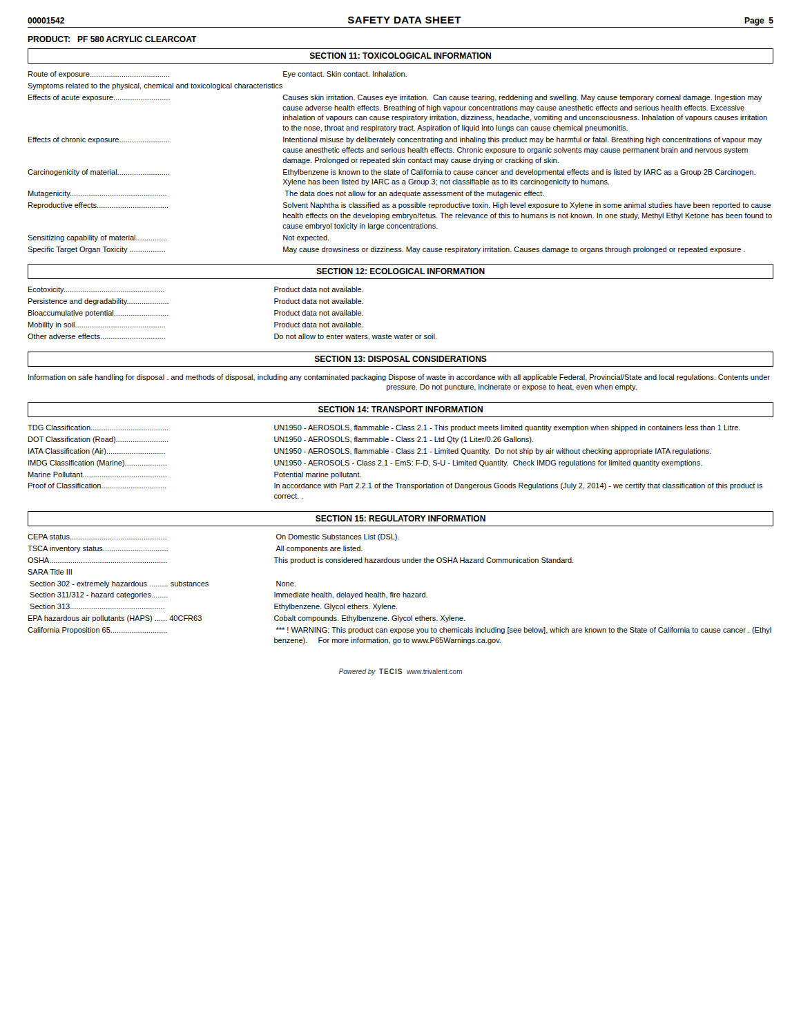00001542
SAFETY DATA SHEET
Page 5
PRODUCT: PF 580 ACRYLIC CLEARCOAT
SECTION 11: TOXICOLOGICAL INFORMATION
| Route of exposure...................................... | Eye contact. Skin contact. Inhalation. |
| Symptoms related to the physical, chemical and toxicological characteristics | |
| Effects of acute exposure........................... | Causes skin irritation. Causes eye irritation. Can cause tearing, reddening and swelling. May cause temporary corneal damage. Ingestion may cause adverse health effects. Breathing of high vapour concentrations may cause anesthetic effects and serious health effects. Excessive inhalation of vapours can cause respiratory irritation, dizziness, headache, vomiting and unconsciousness. Inhalation of vapours causes irritation to the nose, throat and respiratory tract. Aspiration of liquid into lungs can cause chemical pneumonitis. |
| Effects of chronic exposure........................ | Intentional misuse by deliberately concentrating and inhaling this product may be harmful or fatal. Breathing high concentrations of vapour may cause anesthetic effects and serious health effects. Chronic exposure to organic solvents may cause permanent brain and nervous system damage. Prolonged or repeated skin contact may cause drying or cracking of skin. |
| Carcinogenicity of material......................... | Ethylbenzene is known to the state of California to cause cancer and developmental effects and is listed by IARC as a Group 2B Carcinogen. Xylene has been listed by IARC as a Group 3; not classifiable as to its carcinogenicity to humans. |
| Mutagenicity.............................................. | The data does not allow for an adequate assessment of the mutagenic effect. |
| Reproductive effects.................................. | Solvent Naphtha is classified as a possible reproductive toxin. High level exposure to Xylene in some animal studies have been reported to cause health effects on the developing embryo/fetus. The relevance of this to humans is not known. In one study, Methyl Ethyl Ketone has been found to cause embryol toxicity in large concentrations. |
| Sensitizing capability of material............... | Not expected. |
| Specific Target Organ Toxicity ................. | May cause drowsiness or dizziness. May cause respiratory irritation. Causes damage to organs through prolonged or repeated exposure . |
SECTION 12: ECOLOGICAL INFORMATION
| Ecotoxicity................................................ | Product data not available. |
| Persistence and degradability.................... | Product data not available. |
| Bioaccumulative potential.......................... | Product data not available. |
| Mobility in soil........................................... | Product data not available. |
| Other adverse effects............................... | Do not allow to enter waters, waste water or soil. |
SECTION 13: DISPOSAL CONSIDERATIONS
| Information on safe handling for disposal . and methods of disposal, including any contaminated packaging | Dispose of waste in accordance with all applicable Federal, Provincial/State and local regulations. Contents under pressure. Do not puncture, incinerate or expose to heat, even when empty. |
SECTION 14: TRANSPORT INFORMATION
| TDG Classification..................................... | UN1950 - AEROSOLS, flammable - Class 2.1 - This product meets limited quantity exemption when shipped in containers less than 1 Litre. |
| DOT Classification (Road)......................... | UN1950 - AEROSOLS, flammable - Class 2.1 - Ltd Qty (1 Liter/0.26 Gallons). |
| IATA Classification (Air)............................ | UN1950 - AEROSOLS, flammable - Class 2.1 - Limited Quantity. Do not ship by air without checking appropriate IATA regulations. |
| IMDG Classification (Marine).................... | UN1950 - AEROSOLS - Class 2.1 - EmS: F-D, S-U - Limited Quantity. Check IMDG regulations for limited quantity exemptions. |
| Marine Pollutant........................................ | Potential marine pollutant. |
| Proof of Classification............................... | In accordance with Part 2.2.1 of the Transportation of Dangerous Goods Regulations (July 2, 2014) - we certify that classification of this product is correct. . |
SECTION 15: REGULATORY INFORMATION
| CEPA status.............................................. | On Domestic Substances List (DSL). |
| TSCA inventory status............................... | All components are listed. |
| OSHA........................................................ | This product is considered hazardous under the OSHA Hazard Communication Standard. |
| SARA Title III | |
| Section 302 - extremely hazardous ......... substances | None. |
| Section 311/312 - hazard categories........ | Immediate health, delayed health, fire hazard. |
| Section 313............................................. | Ethylbenzene. Glycol ethers. Xylene. |
| EPA hazardous air pollutants (HAPS) ...... 40CFR63 | Cobalt compounds. Ethylbenzene. Glycol ethers. Xylene. |
| California Proposition 65........................... | *** ! WARNING: This product can expose you to chemicals including [see below], which are known to the State of California to cause cancer . (Ethyl benzene). For more information, go to www.P65Warnings.ca.gov. |
Powered by TECIS www.trivalent.com